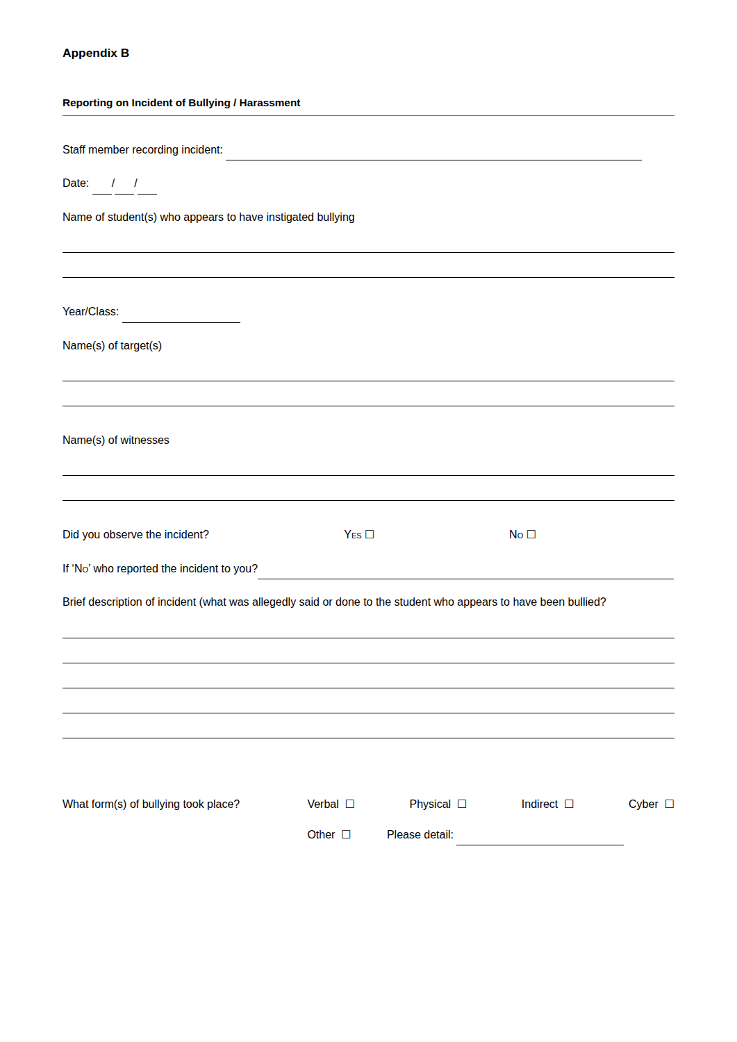Appendix B
Reporting on Incident of Bullying / Harassment
Staff member recording incident:
Date: / /
Name of student(s) who appears to have instigated bullying
Year/Class:
Name(s) of target(s)
Name(s) of witnesses
Did you observe the incident?
Yes ☐
No ☐
If ‘No’ who reported the incident to you?
Brief description of incident (what was allegedly said or done to the student who appears to have been bullied?
What form(s) of bullying took place?
Verbal ☐ Physical ☐ Indirect ☐ Cyber ☐
Other ☐
Please detail: